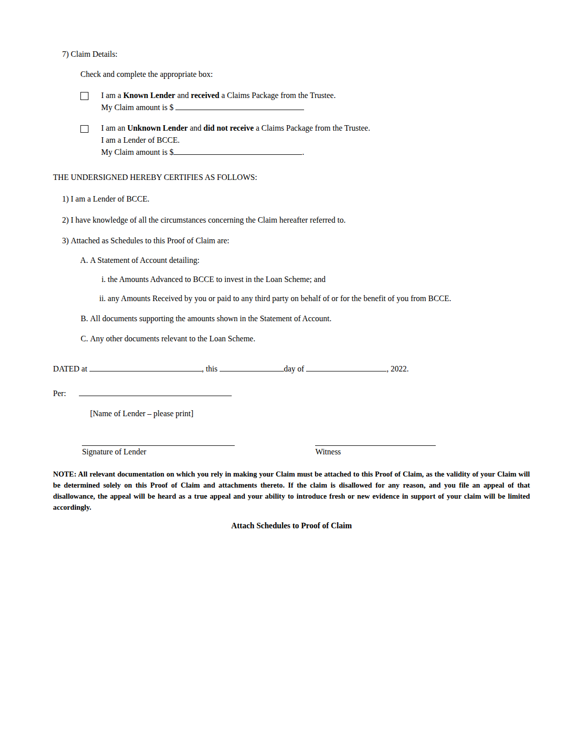Claim Details:
Check and complete the appropriate box:
I am a Known Lender and received a Claims Package from the Trustee.
My Claim amount is $
I am an Unknown Lender and did not receive a Claims Package from the Trustee.
I am a Lender of BCCE.
My Claim amount is $ .
THE UNDERSIGNED HEREBY CERTIFIES AS FOLLOWS:
I am a Lender of BCCE.
I have knowledge of all the circumstances concerning the Claim hereafter referred to.
Attached as Schedules to this Proof of Claim are:
A Statement of Account detailing:
the Amounts Advanced to BCCE to invest in the Loan Scheme; and
any Amounts Received by you or paid to any third party on behalf of or for the benefit of you from BCCE.
All documents supporting the amounts shown in the Statement of Account.
Any other documents relevant to the Loan Scheme.
DATED at , this day of , 2022.
Per:
[Name of Lender – please print]
| Signature of Lender | Witness |
NOTE: All relevant documentation on which you rely in making your Claim must be attached to this Proof of Claim, as the validity of your Claim will be determined solely on this Proof of Claim and attachments thereto. If the claim is disallowed for any reason, and you file an appeal of that disallowance, the appeal will be heard as a true appeal and your ability to introduce fresh or new evidence in support of your claim will be limited accordingly.
Attach Schedules to Proof of Claim